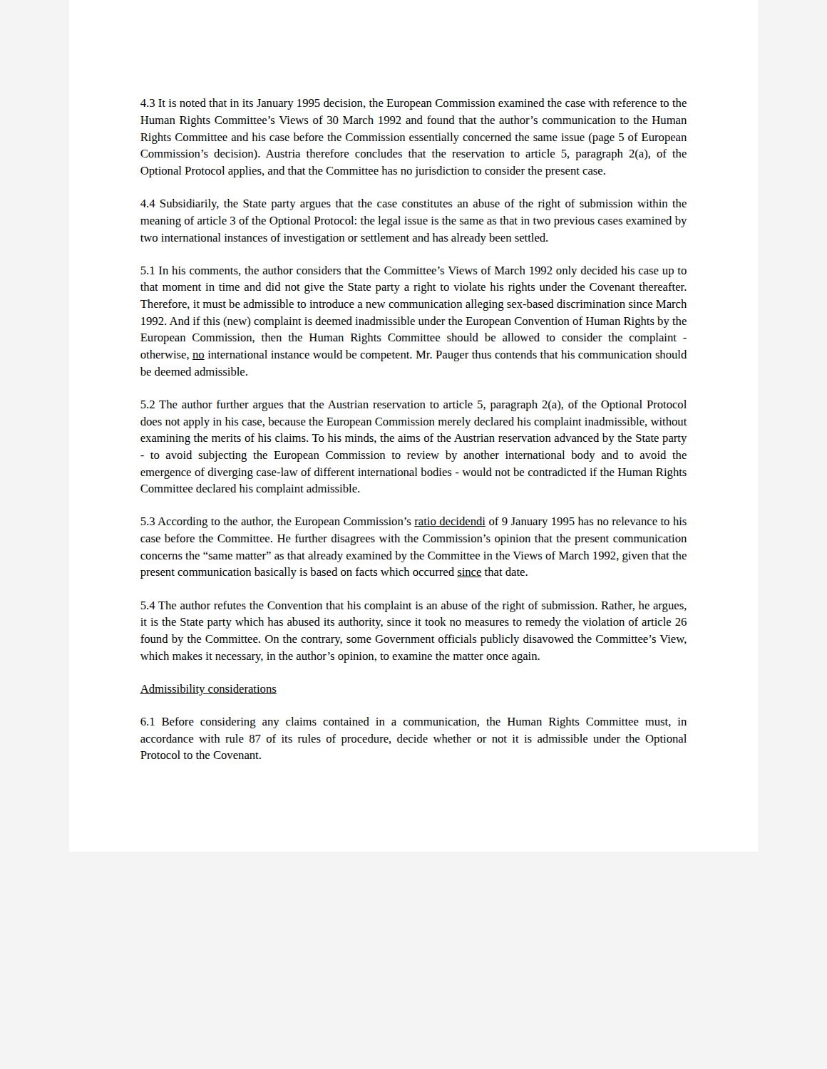4.3 It is noted that in its January 1995 decision, the European Commission examined the case with reference to the Human Rights Committee’s Views of 30 March 1992 and found that the author’s communication to the Human Rights Committee and his case before the Commission essentially concerned the same issue (page 5 of European Commission’s decision). Austria therefore concludes that the reservation to article 5, paragraph 2(a), of the Optional Protocol applies, and that the Committee has no jurisdiction to consider the present case.
4.4 Subsidiarily, the State party argues that the case constitutes an abuse of the right of submission within the meaning of article 3 of the Optional Protocol: the legal issue is the same as that in two previous cases examined by two international instances of investigation or settlement and has already been settled.
5.1 In his comments, the author considers that the Committee’s Views of March 1992 only decided his case up to that moment in time and did not give the State party a right to violate his rights under the Covenant thereafter. Therefore, it must be admissible to introduce a new communication alleging sex-based discrimination since March 1992. And if this (new) complaint is deemed inadmissible under the European Convention of Human Rights by the European Commission, then the Human Rights Committee should be allowed to consider the complaint - otherwise, no international instance would be competent. Mr. Pauger thus contends that his communication should be deemed admissible.
5.2 The author further argues that the Austrian reservation to article 5, paragraph 2(a), of the Optional Protocol does not apply in his case, because the European Commission merely declared his complaint inadmissible, without examining the merits of his claims. To his minds, the aims of the Austrian reservation advanced by the State party - to avoid subjecting the European Commission to review by another international body and to avoid the emergence of diverging case-law of different international bodies - would not be contradicted if the Human Rights Committee declared his complaint admissible.
5.3 According to the author, the European Commission’s ratio decidendi of 9 January 1995 has no relevance to his case before the Committee. He further disagrees with the Commission’s opinion that the present communication concerns the “same matter” as that already examined by the Committee in the Views of March 1992, given that the present communication basically is based on facts which occurred since that date.
5.4 The author refutes the Convention that his complaint is an abuse of the right of submission. Rather, he argues, it is the State party which has abused its authority, since it took no measures to remedy the violation of article 26 found by the Committee. On the contrary, some Government officials publicly disavowed the Committee’s View, which makes it necessary, in the author’s opinion, to examine the matter once again.
Admissibility considerations
6.1 Before considering any claims contained in a communication, the Human Rights Committee must, in accordance with rule 87 of its rules of procedure, decide whether or not it is admissible under the Optional Protocol to the Covenant.